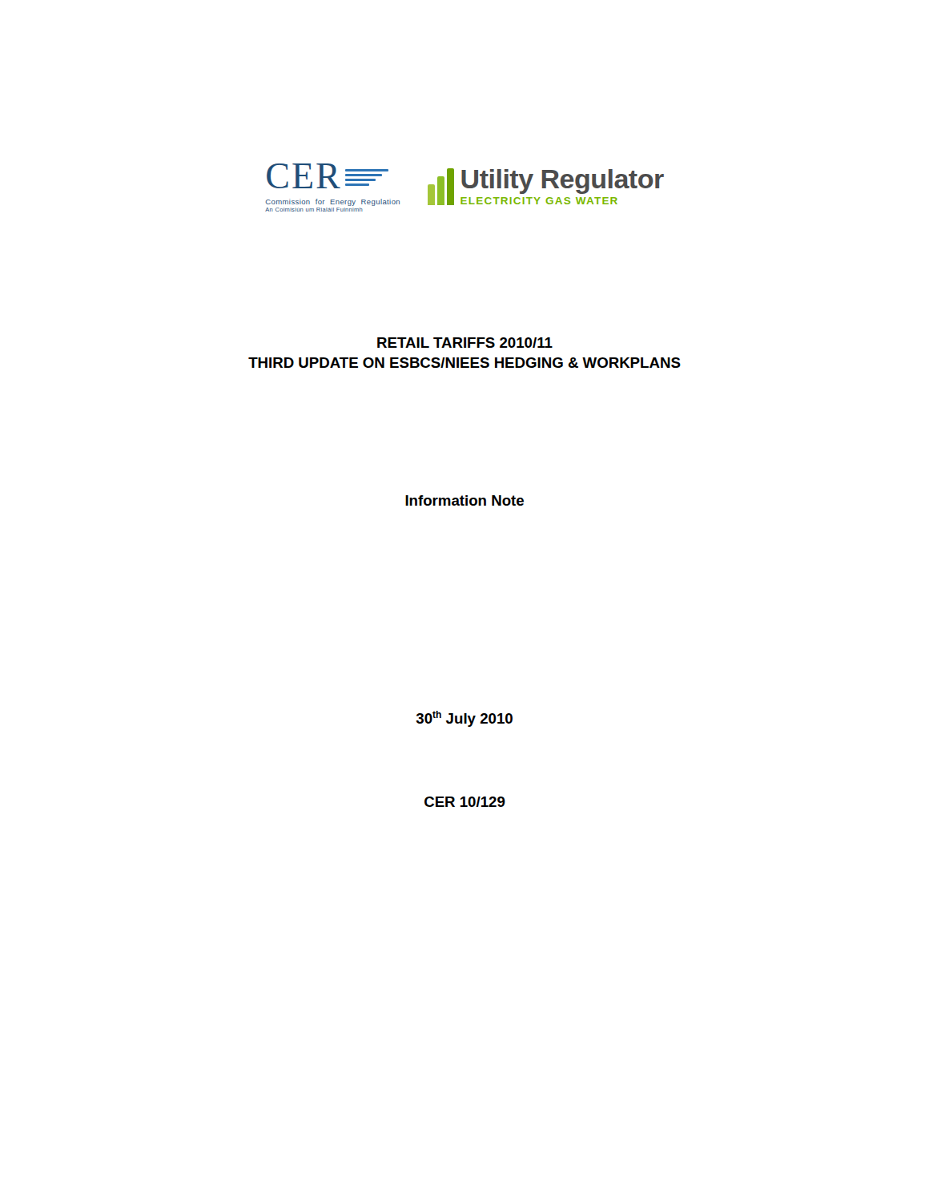CER
Commission for Energy Regulation
An Coimisiún um Rialáil Fuinnimh
Utility Regulator
ELECTRICITY GAS WATER
Retail Tariffs 2010/11
Third Update on ESBCS/NIEES Hedging & Workplans
Information Note
30th July 2010
CER 10/129